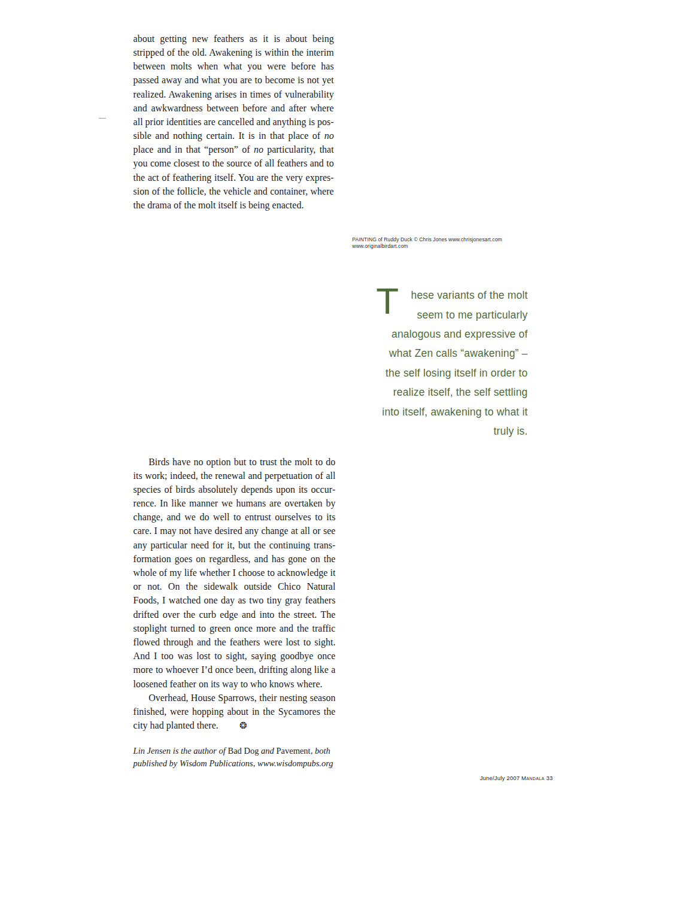about getting new feathers as it is about being stripped of the old. Awakening is within the interim between molts when what you were before has passed away and what you are to become is not yet realized. Awakening arises in times of vulnerability and awkwardness between before and after where all prior identities are cancelled and anything is possible and nothing certain. It is in that place of no place and in that “person” of no particularity, that you come closest to the source of all feathers and to the act of feathering itself. You are the very expression of the follicle, the vehicle and container, where the drama of the molt itself is being enacted.
PAINTING of Ruddy Duck © Chris Jones www.chrisjonesart.com
www.originalbirdart.com
These variants of the molt seem to me particularly analogous and expressive of what Zen calls “awakening” – the self losing itself in order to realize itself, the self settling into itself, awakening to what it truly is.
Birds have no option but to trust the molt to do its work; indeed, the renewal and perpetuation of all species of birds absolutely depends upon its occurrence. In like manner we humans are overtaken by change, and we do well to entrust ourselves to its care. I may not have desired any change at all or see any particular need for it, but the continuing transformation goes on regardless, and has gone on the whole of my life whether I choose to acknowledge it or not. On the sidewalk outside Chico Natural Foods, I watched one day as two tiny gray feathers drifted over the curb edge and into the street. The stoplight turned to green once more and the traffic flowed through and the feathers were lost to sight. And I too was lost to sight, saying goodbye once more to whoever I’d once been, drifting along like a loosened feather on its way to who knows where.
Overhead, House Sparrows, their nesting season finished, were hopping about in the Sycamores the city had planted there. ❂
Lin Jensen is the author of Bad Dog and Pavement, both published by Wisdom Publications, www.wisdompubs.org
June/July 2007 Mandala 33